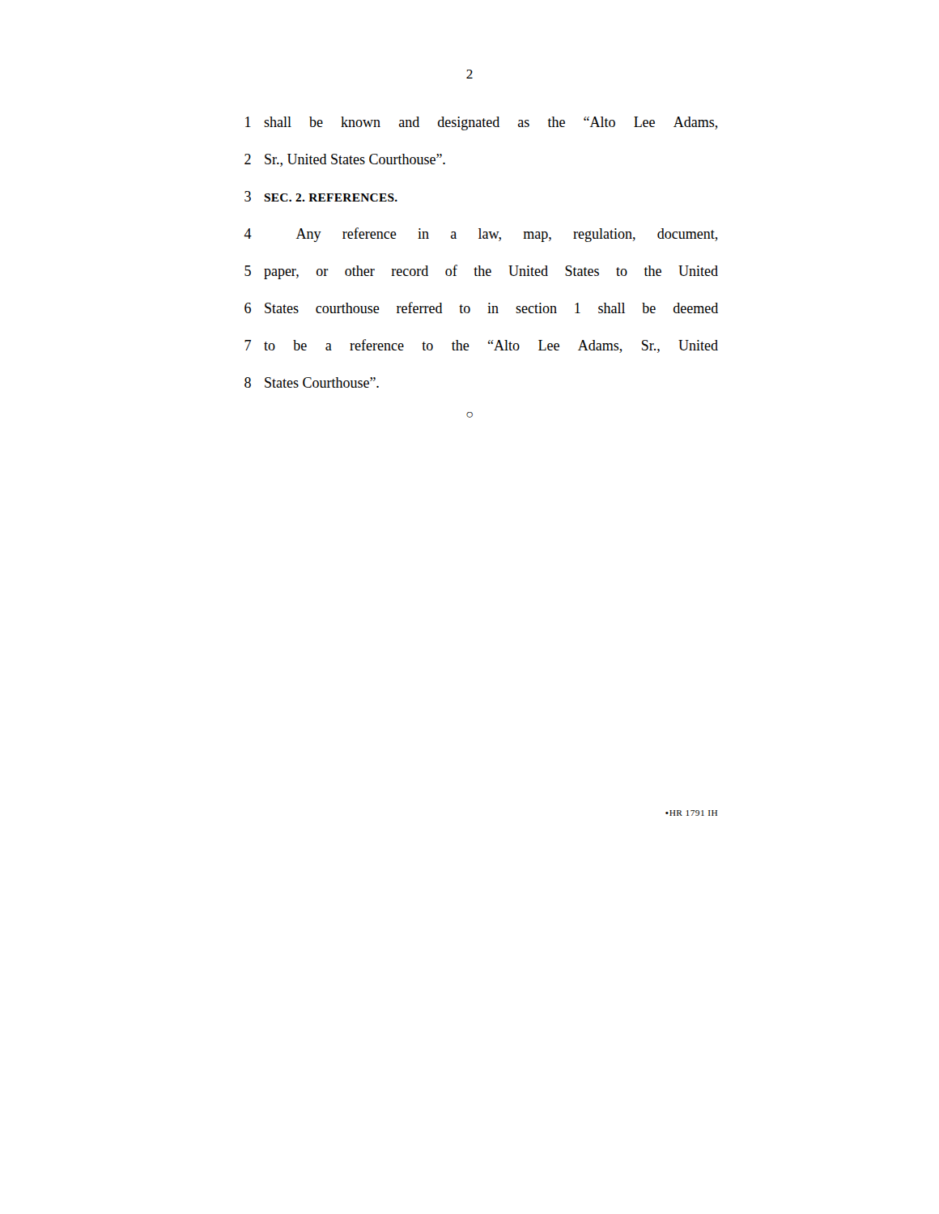2
1 shall be known and designated as the“Alto Lee Adams,
2 Sr., United States Courthouse”.
3 SEC. 2. REFERENCES.
4 Any reference in alaw, map, regulation, document,
5 paper, or other record of the United States to the United
6 States courthouse referred to in section 1 shall be deemed
7 to be areference to the“Alto Lee Adams, Sr., United
8 States Courthouse”.
○
•HR 1791 IH